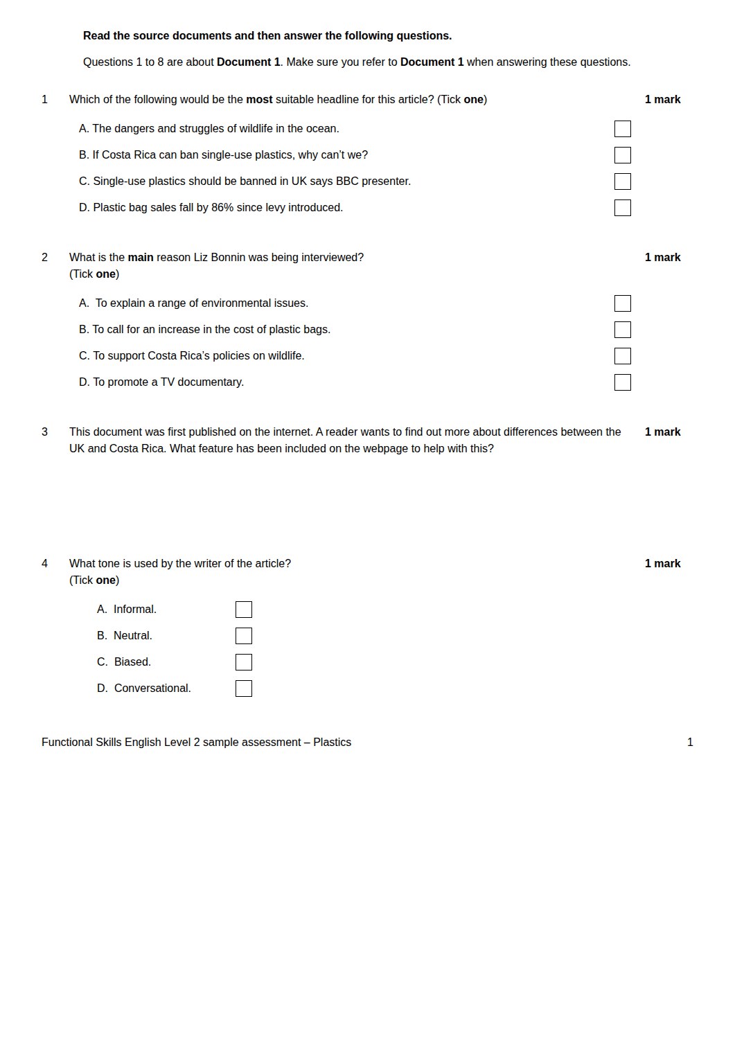Read the source documents and then answer the following questions.
Questions 1 to 8 are about Document 1. Make sure you refer to Document 1 when answering these questions.
1
Which of the following would be the most suitable headline for this article? (Tick one)
A. The dangers and struggles of wildlife in the ocean.
B. If Costa Rica can ban single-use plastics, why can’t we?
C. Single-use plastics should be banned in UK says BBC presenter.
D. Plastic bag sales fall by 86% since levy introduced.
1 mark
2
What is the main reason Liz Bonnin was being interviewed?
(Tick one)
A. To explain a range of environmental issues.
B. To call for an increase in the cost of plastic bags.
C. To support Costa Rica’s policies on wildlife.
D. To promote a TV documentary.
1 mark
3
This document was first published on the internet. A reader wants to find out more about differences between the UK and Costa Rica. What feature has been included on the webpage to help with this?
1 mark
4
What tone is used by the writer of the article?
(Tick one)
A. Informal.
B. Neutral.
C. Biased.
D. Conversational.
1 mark
Functional Skills English Level 2 sample assessment – Plastics 1